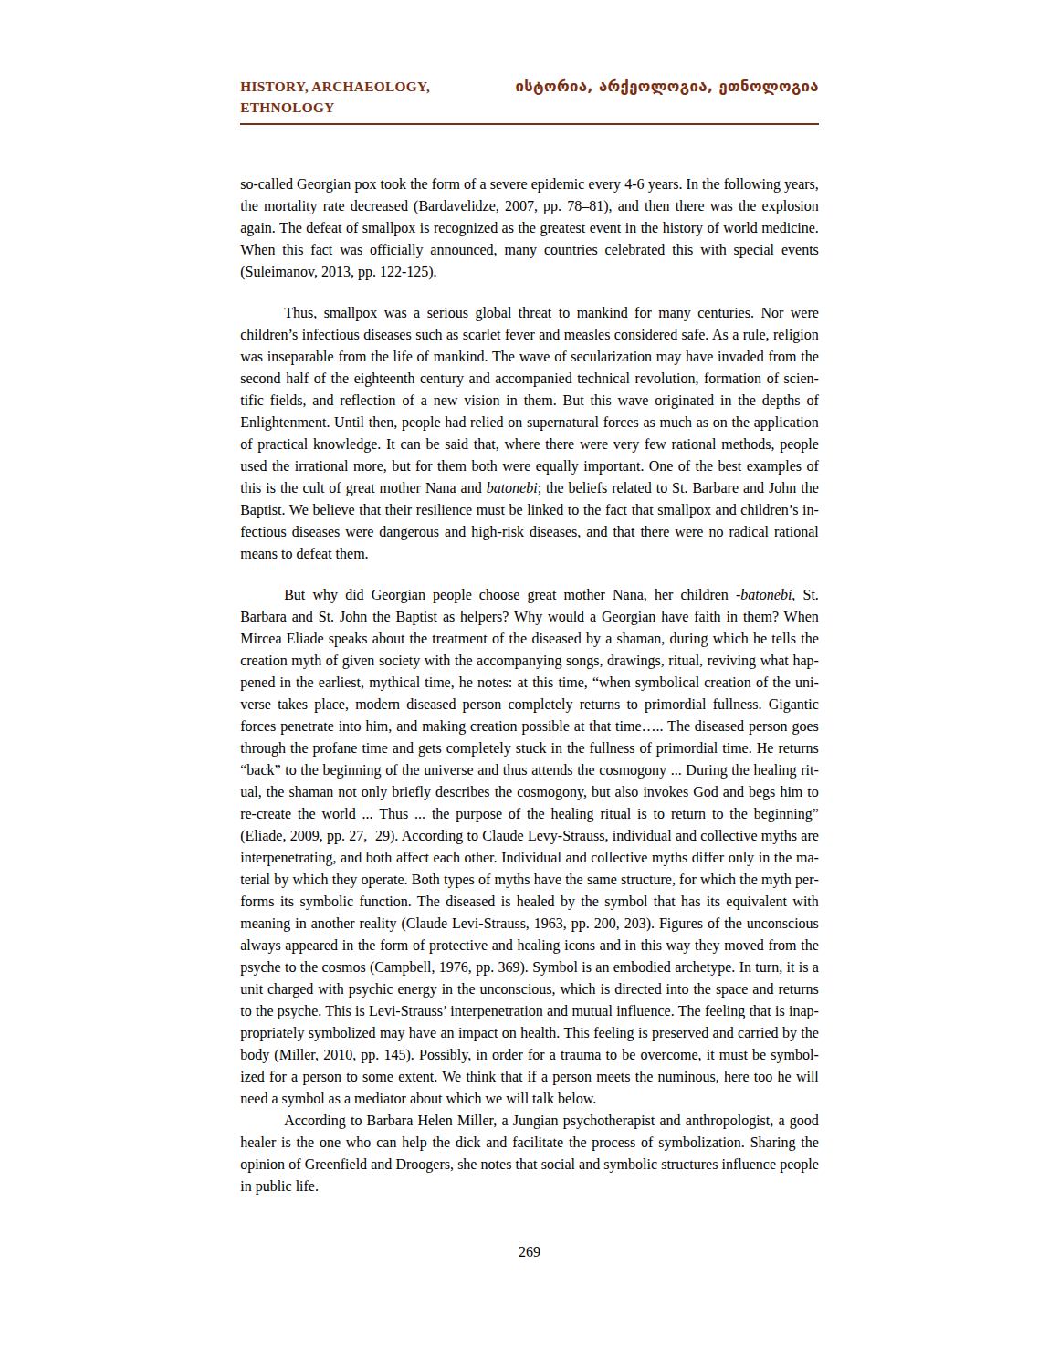History, Archaeology, Ethnology ისტორია, არქეოლოგია, ეთნოლოგია
so-called Georgian pox took the form of a severe epidemic every 4-6 years. In the following years, the mortality rate decreased (Bardavelidze, 2007, pp. 78–81), and then there was the explosion again. The defeat of smallpox is recognized as the greatest event in the history of world medicine. When this fact was officially announced, many countries celebrated this with special events (Suleimanov, 2013, pp. 122-125).
Thus, smallpox was a serious global threat to mankind for many centuries. Nor were children’s infectious diseases such as scarlet fever and measles considered safe. As a rule, religion was inseparable from the life of mankind. The wave of secularization may have invaded from the second half of the eighteenth century and accompanied technical revolution, formation of scientific fields, and reflection of a new vision in them. But this wave originated in the depths of Enlightenment. Until then, people had relied on supernatural forces as much as on the application of practical knowledge. It can be said that, where there were very few rational methods, people used the irrational more, but for them both were equally important. One of the best examples of this is the cult of great mother Nana and batonebi; the beliefs related to St. Barbare and John the Baptist. We believe that their resilience must be linked to the fact that smallpox and children’s infectious diseases were dangerous and high-risk diseases, and that there were no radical rational means to defeat them.
But why did Georgian people choose great mother Nana, her children -batonebi, St. Barbara and St. John the Baptist as helpers? Why would a Georgian have faith in them? When Mircea Eliade speaks about the treatment of the diseased by a shaman, during which he tells the creation myth of given society with the accompanying songs, drawings, ritual, reviving what happened in the earliest, mythical time, he notes: at this time, “when symbolical creation of the universe takes place, modern diseased person completely returns to primordial fullness. Gigantic forces penetrate into him, and making creation possible at that time….. The diseased person goes through the profane time and gets completely stuck in the fullness of primordial time. He returns “back” to the beginning of the universe and thus attends the cosmogony ... During the healing ritual, the shaman not only briefly describes the cosmogony, but also invokes God and begs him to re-create the world ... Thus ... the purpose of the healing ritual is to return to the beginning” (Eliade, 2009, pp. 27, 29). According to Claude Levy-Strauss, individual and collective myths are interpenetrating, and both affect each other. Individual and collective myths differ only in the material by which they operate. Both types of myths have the same structure, for which the myth performs its symbolic function. The diseased is healed by the symbol that has its equivalent with meaning in another reality (Claude Levi-Strauss, 1963, pp. 200, 203). Figures of the unconscious always appeared in the form of protective and healing icons and in this way they moved from the psyche to the cosmos (Campbell, 1976, pp. 369). Symbol is an embodied archetype. In turn, it is a unit charged with psychic energy in the unconscious, which is directed into the space and returns to the psyche. This is Levi-Strauss’ interpenetration and mutual influence. The feeling that is inappropriately symbolized may have an impact on health. This feeling is preserved and carried by the body (Miller, 2010, pp. 145). Possibly, in order for a trauma to be overcome, it must be symbolized for a person to some extent. We think that if a person meets the numinous, here too he will need a symbol as a mediator about which we will talk below.
According to Barbara Helen Miller, a Jungian psychotherapist and anthropologist, a good healer is the one who can help the dick and facilitate the process of symbolization. Sharing the opinion of Greenfield and Droogers, she notes that social and symbolic structures influence people in public life.
269